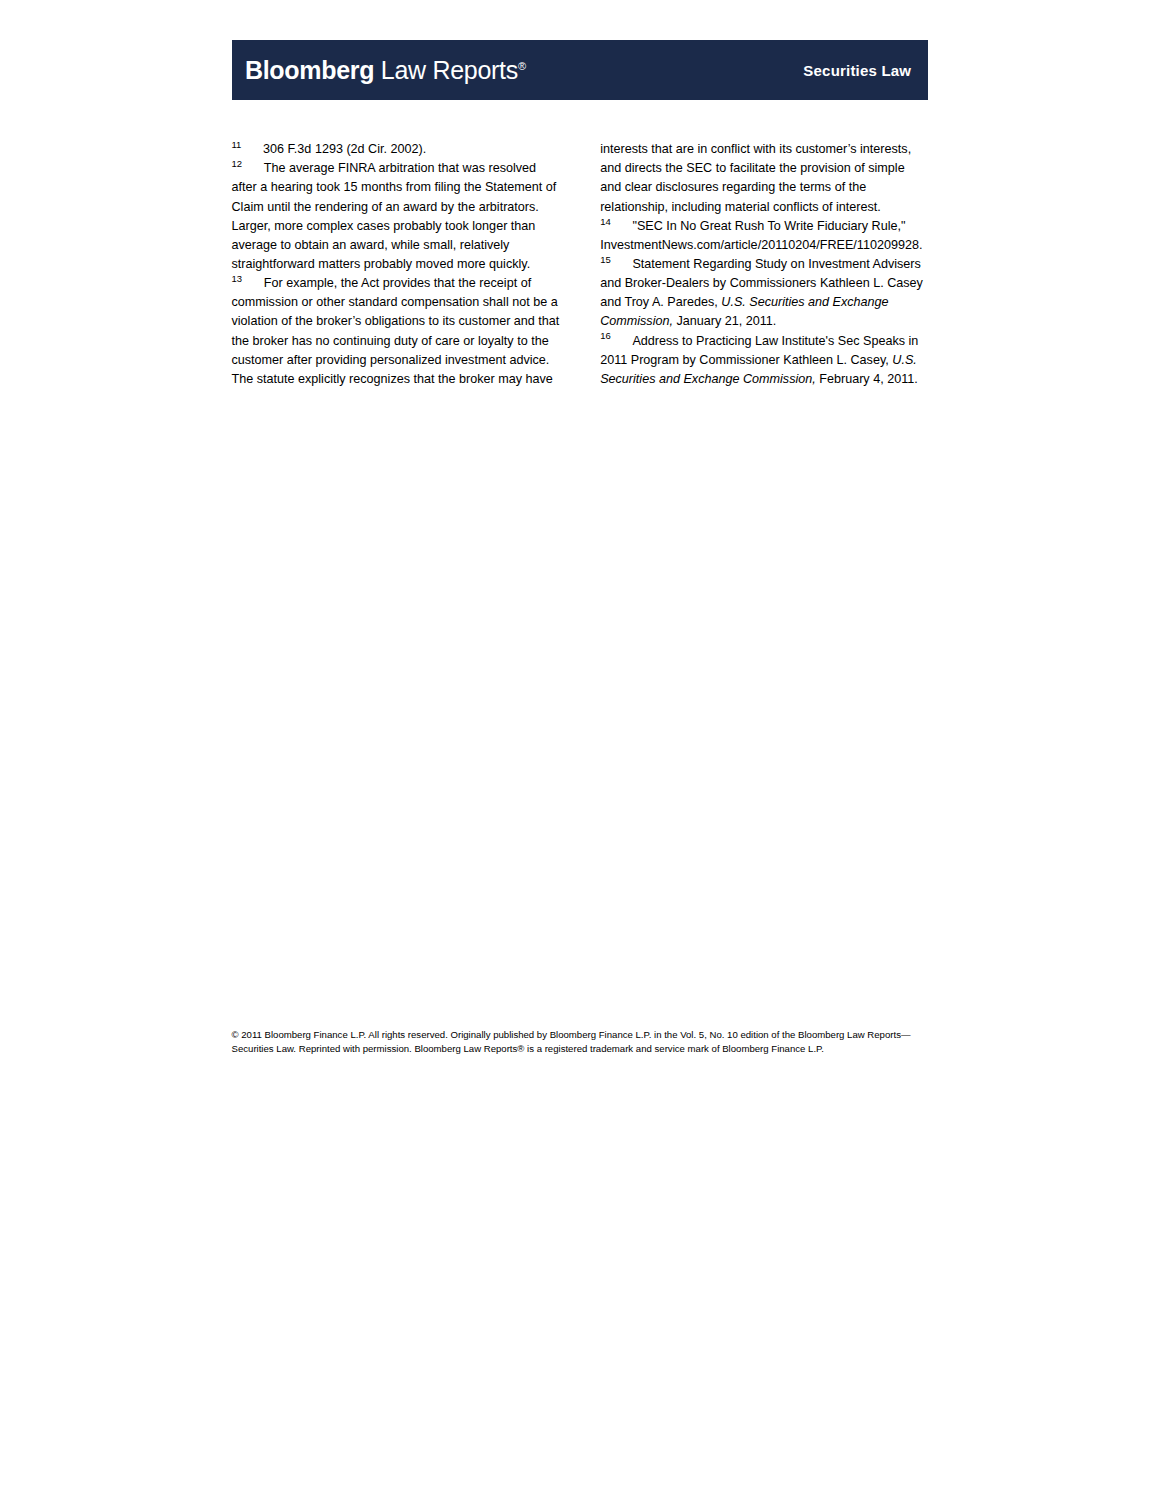Bloomberg Law Reports®
Securities Law
11 306 F.3d 1293 (2d Cir. 2002).
12 The average FINRA arbitration that was resolved after a hearing took 15 months from filing the Statement of Claim until the rendering of an award by the arbitrators. Larger, more complex cases probably took longer than average to obtain an award, while small, relatively straightforward matters probably moved more quickly.
13 For example, the Act provides that the receipt of commission or other standard compensation shall not be a violation of the broker’s obligations to its customer and that the broker has no continuing duty of care or loyalty to the customer after providing personalized investment advice. The statute explicitly recognizes that the broker may have interests that are in conflict with its customer’s interests, and directs the SEC to facilitate the provision of simple and clear disclosures regarding the terms of the relationship, including material conflicts of interest.
14 "SEC In No Great Rush To Write Fiduciary Rule," InvestmentNews.com/article/20110204/FREE/110209928.
15 Statement Regarding Study on Investment Advisers and Broker-Dealers by Commissioners Kathleen L. Casey and Troy A. Paredes, U.S. Securities and Exchange Commission, January 21, 2011.
16 Address to Practicing Law Institute's Sec Speaks in 2011 Program by Commissioner Kathleen L. Casey, U.S. Securities and Exchange Commission, February 4, 2011.
© 2011 Bloomberg Finance L.P. All rights reserved. Originally published by Bloomberg Finance L.P. in the Vol. 5, No. 10 edition of the Bloomberg Law Reports—Securities Law. Reprinted with permission. Bloomberg Law Reports® is a registered trademark and service mark of Bloomberg Finance L.P.